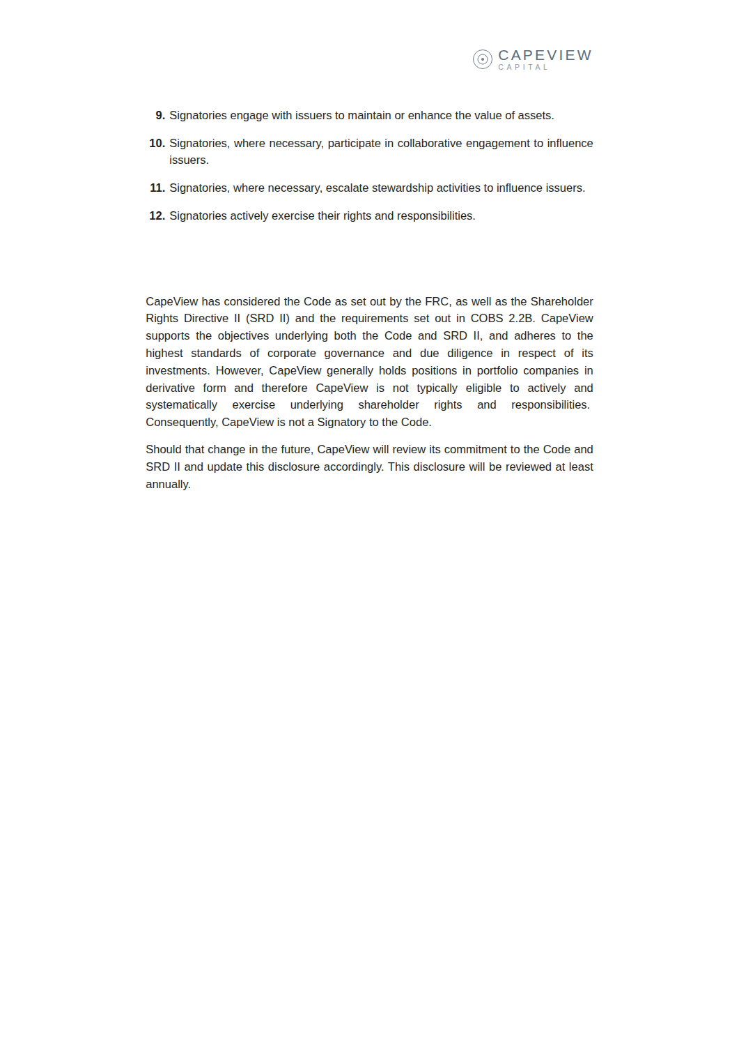CAPEVIEW
CAPITAL
9. Signatories engage with issuers to maintain or enhance the value of assets.
10. Signatories, where necessary, participate in collaborative engagement to influence issuers.
11. Signatories, where necessary, escalate stewardship activities to influence issuers.
12. Signatories actively exercise their rights and responsibilities.
CapeView has considered the Code as set out by the FRC, as well as the Shareholder Rights Directive II (SRD II) and the requirements set out in COBS 2.2B. CapeView supports the objectives underlying both the Code and SRD II, and adheres to the highest standards of corporate governance and due diligence in respect of its investments. However, CapeView generally holds positions in portfolio companies in derivative form and therefore CapeView is not typically eligible to actively and systematically exercise underlying shareholder rights and responsibilities. Consequently, CapeView is not a Signatory to the Code.
Should that change in the future, CapeView will review its commitment to the Code and SRD II and update this disclosure accordingly. This disclosure will be reviewed at least annually.